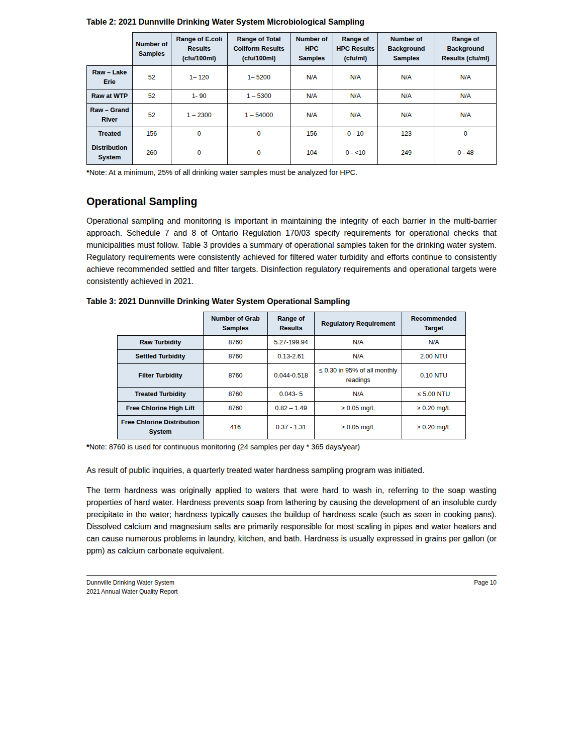Table 2: 2021 Dunnville Drinking Water System Microbiological Sampling
| | Number of Samples | Range of E.coli Results (cfu/100ml) | Range of Total Coliform Results (cfu/100ml) | Number of HPC Samples | Range of HPC Results (cfu/ml) | Number of Background Samples | Range of Background Results (cfu/ml) |
| --- | --- | --- | --- | --- | --- | --- | --- |
| Raw – Lake Erie | 52 | 1– 120 | 1– 5200 | N/A | N/A | N/A | N/A |
| Raw at WTP | 52 | 1- 90 | 1 – 5300 | N/A | N/A | N/A | N/A |
| Raw – Grand River | 52 | 1 – 2300 | 1 – 54000 | N/A | N/A | N/A | N/A |
| Treated | 156 | 0 | 0 | 156 | 0 - 10 | 123 | 0 |
| Distribution System | 260 | 0 | 0 | 104 | 0 - <10 | 249 | 0 - 48 |
*Note: At a minimum, 25% of all drinking water samples must be analyzed for HPC.
Operational Sampling
Operational sampling and monitoring is important in maintaining the integrity of each barrier in the multi-barrier approach. Schedule 7 and 8 of Ontario Regulation 170/03 specify requirements for operational checks that municipalities must follow. Table 3 provides a summary of operational samples taken for the drinking water system. Regulatory requirements were consistently achieved for filtered water turbidity and efforts continue to consistently achieve recommended settled and filter targets. Disinfection regulatory requirements and operational targets were consistently achieved in 2021.
Table 3: 2021 Dunnville Drinking Water System Operational Sampling
| | Number of Grab Samples | Range of Results | Regulatory Requirement | Recommended Target |
| --- | --- | --- | --- | --- |
| Raw Turbidity | 8760 | 5.27-199.94 | N/A | N/A |
| Settled Turbidity | 8760 | 0.13-2.61 | N/A | 2.00 NTU |
| Filter Turbidity | 8760 | 0.044-0.518 | ≤ 0.30 in 95% of all monthly readings | 0.10 NTU |
| Treated Turbidity | 8760 | 0.043- 5 | N/A | ≤ 5.00 NTU |
| Free Chlorine High Lift | 8760 | 0.82 – 1.49 | ≥ 0.05 mg/L | ≥ 0.20 mg/L |
| Free Chlorine Distribution System | 416 | 0.37 - 1.31 | ≥ 0.05 mg/L | ≥ 0.20 mg/L |
*Note: 8760 is used for continuous monitoring (24 samples per day * 365 days/year)
As result of public inquiries, a quarterly treated water hardness sampling program was initiated.
The term hardness was originally applied to waters that were hard to wash in, referring to the soap wasting properties of hard water. Hardness prevents soap from lathering by causing the development of an insoluble curdy precipitate in the water; hardness typically causes the buildup of hardness scale (such as seen in cooking pans). Dissolved calcium and magnesium salts are primarily responsible for most scaling in pipes and water heaters and can cause numerous problems in laundry, kitchen, and bath. Hardness is usually expressed in grains per gallon (or ppm) as calcium carbonate equivalent.
Dunnville Drinking Water System
2021 Annual Water Quality Report
Page 10